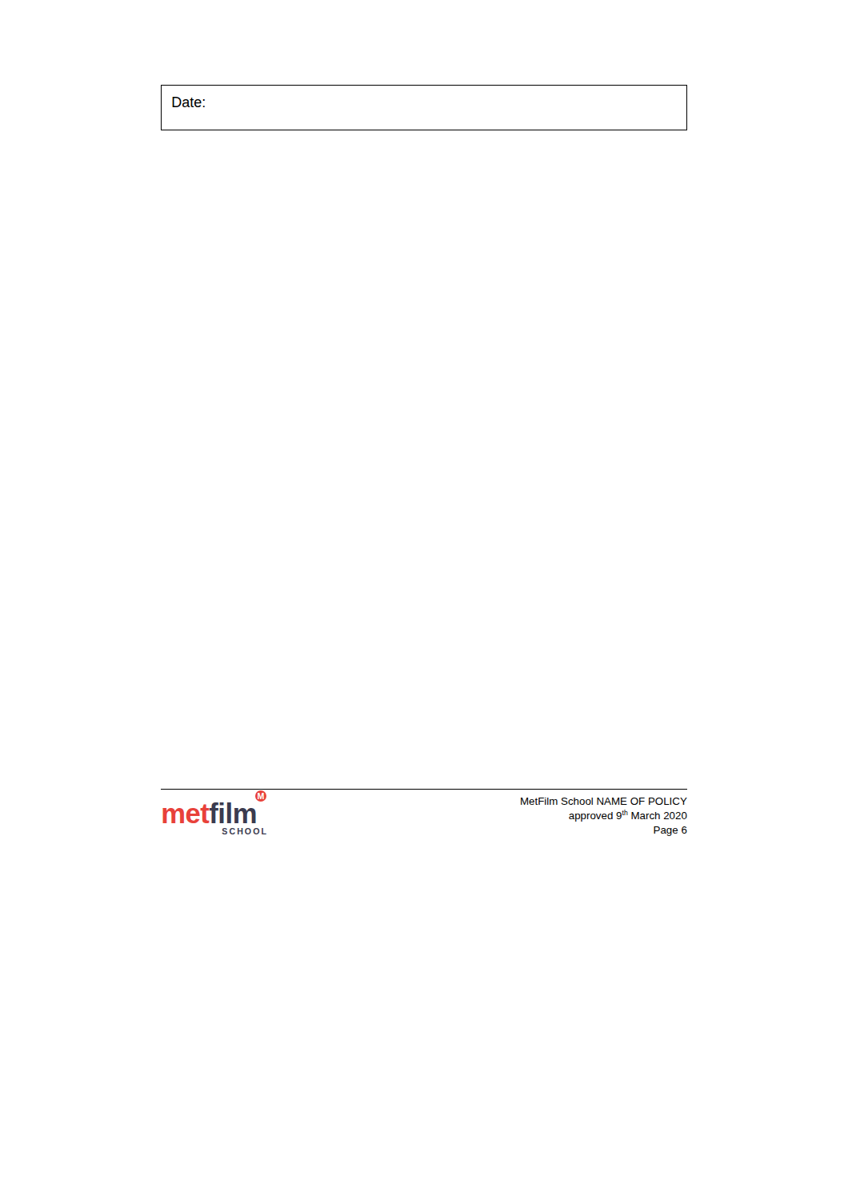Date:
met film M
SCHOOL
MetFilm School NAME OF POLICY
approved 9th March 2020
Page 6